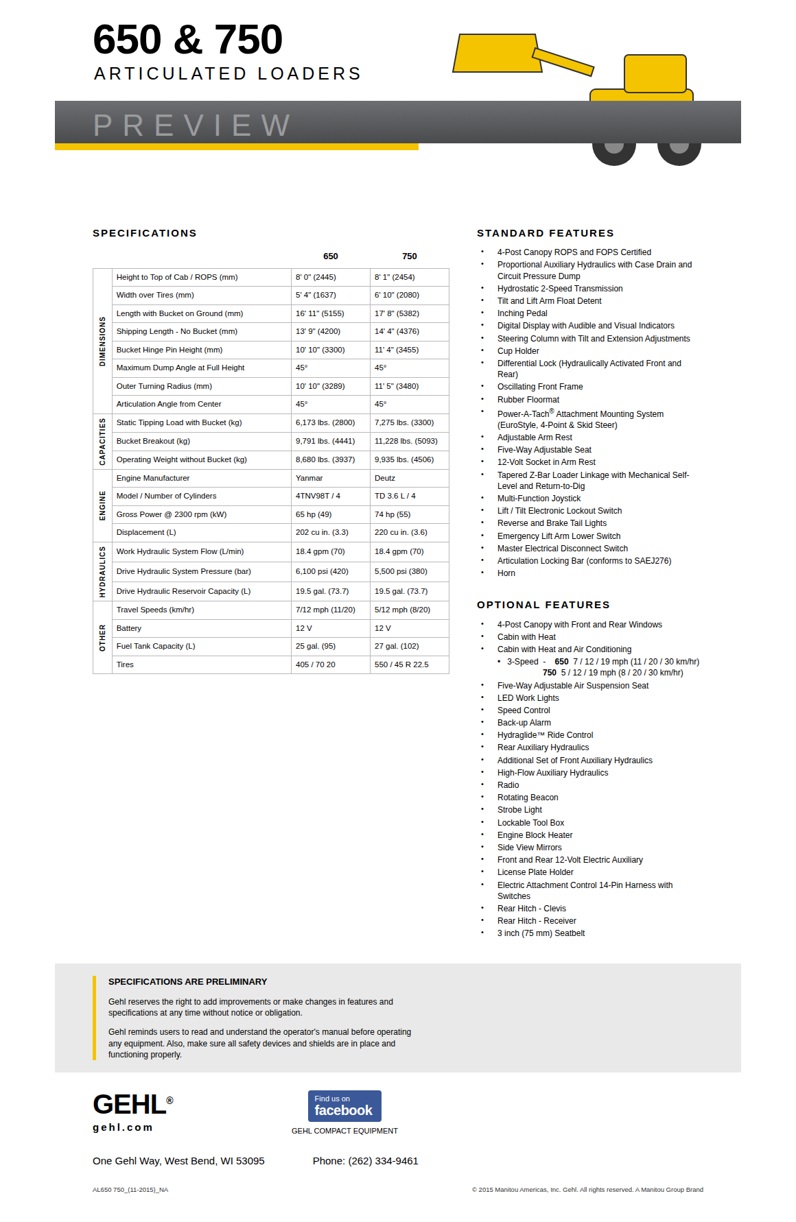650 & 750
ARTICULATED LOADERS
PREVIEW
SPECIFICATIONS
| | | 650 | 750 |
| --- | --- | --- | --- |
| DIMENSIONS | Height to Top of Cab / ROPS (mm) | 8' 0" (2445) | 8' 1" (2454) |
| Width over Tires (mm) | 5' 4" (1637) | 6' 10" (2080) |
| Length with Bucket on Ground (mm) | 16' 11" (5155) | 17' 8" (5382) |
| Shipping Length - No Bucket (mm) | 13' 9" (4200) | 14' 4" (4376) |
| Bucket Hinge Pin Height (mm) | 10' 10" (3300) | 11' 4" (3455) |
| Maximum Dump Angle at Full Height | 45° | 45° |
| Outer Turning Radius (mm) | 10' 10" (3289) | 11' 5" (3480) |
| Articulation Angle from Center | 45° | 45° |
| CAPACITIES | Static Tipping Load with Bucket (kg) | 6,173 lbs. (2800) | 7,275 lbs. (3300) |
| Bucket Breakout (kg) | 9,791 lbs. (4441) | 11,228 lbs. (5093) |
| Operating Weight without Bucket (kg) | 8,680 lbs. (3937) | 9,935 lbs. (4506) |
| ENGINE | Engine Manufacturer | Yanmar | Deutz |
| Model / Number of Cylinders | 4TNV98T / 4 | TD 3.6 L / 4 |
| Gross Power @ 2300 rpm (kW) | 65 hp (49) | 74 hp (55) |
| Displacement (L) | 202 cu in. (3.3) | 220 cu in. (3.6) |
| HYDRAULICS | Work Hydraulic System Flow (L/min) | 18.4 gpm (70) | 18.4 gpm (70) |
| Drive Hydraulic System Pressure (bar) | 6,100 psi (420) | 5,500 psi (380) |
| Drive Hydraulic Reservoir Capacity (L) | 19.5 gal. (73.7) | 19.5 gal. (73.7) |
| OTHER | Travel Speeds (km/hr) | 7/12 mph (11/20) | 5/12 mph (8/20) |
| Battery | 12 V | 12 V |
| Fuel Tank Capacity (L) | 25 gal. (95) | 27 gal. (102) |
| Tires | 405 / 70 20 | 550 / 45 R 22.5 |
STANDARD FEATURES
4-Post Canopy ROPS and FOPS Certified
Proportional Auxiliary Hydraulics with Case Drain and Circuit Pressure Dump
Hydrostatic 2-Speed Transmission
Tilt and Lift Arm Float Detent
Inching Pedal
Digital Display with Audible and Visual Indicators
Steering Column with Tilt and Extension Adjustments
Cup Holder
Differential Lock (Hydraulically Activated Front and Rear)
Oscillating Front Frame
Rubber Floormat
Power-A-Tach® Attachment Mounting System (EuroStyle, 4-Point & Skid Steer)
Adjustable Arm Rest
Five-Way Adjustable Seat
12-Volt Socket in Arm Rest
Tapered Z-Bar Loader Linkage with Mechanical Self-Level and Return-to-Dig
Multi-Function Joystick
Lift / Tilt Electronic Lockout Switch
Reverse and Brake Tail Lights
Emergency Lift Arm Lower Switch
Master Electrical Disconnect Switch
Articulation Locking Bar (conforms to SAEJ276)
Horn
OPTIONAL FEATURES
4-Post Canopy with Front and Rear Windows
Cabin with Heat
Cabin with Heat and Air Conditioning
• 3-Speed - 650 7 / 12 / 19 mph (11 / 20 / 30 km/hr)
750 5 / 12 / 19 mph (8 / 20 / 30 km/hr)
Five-Way Adjustable Air Suspension Seat
LED Work Lights
Speed Control
Back-up Alarm
Hydraglide™ Ride Control
Rear Auxiliary Hydraulics
Additional Set of Front Auxiliary Hydraulics
High-Flow Auxiliary Hydraulics
Radio
Rotating Beacon
Strobe Light
Lockable Tool Box
Engine Block Heater
Side View Mirrors
Front and Rear 12-Volt Electric Auxiliary
License Plate Holder
Electric Attachment Control 14-Pin Harness with Switches
Rear Hitch - Clevis
Rear Hitch - Receiver
3 inch (75 mm) Seatbelt
SPECIFICATIONS ARE PRELIMINARY
Gehl reserves the right to add improvements or make changes in features and specifications at any time without notice or obligation.
Gehl reminds users to read and understand the operator's manual before operating any equipment. Also, make sure all safety devices and shields are in place and functioning properly.
GEHL®
gehl.com
Find us on facebook
GEHL COMPACT EQUIPMENT
One Gehl Way, West Bend, WI 53095 Phone: (262) 334-9461
AL650 750_(11-2015)_NA © 2015 Manitou Americas, Inc. Gehl. All rights reserved. A Manitou Group Brand